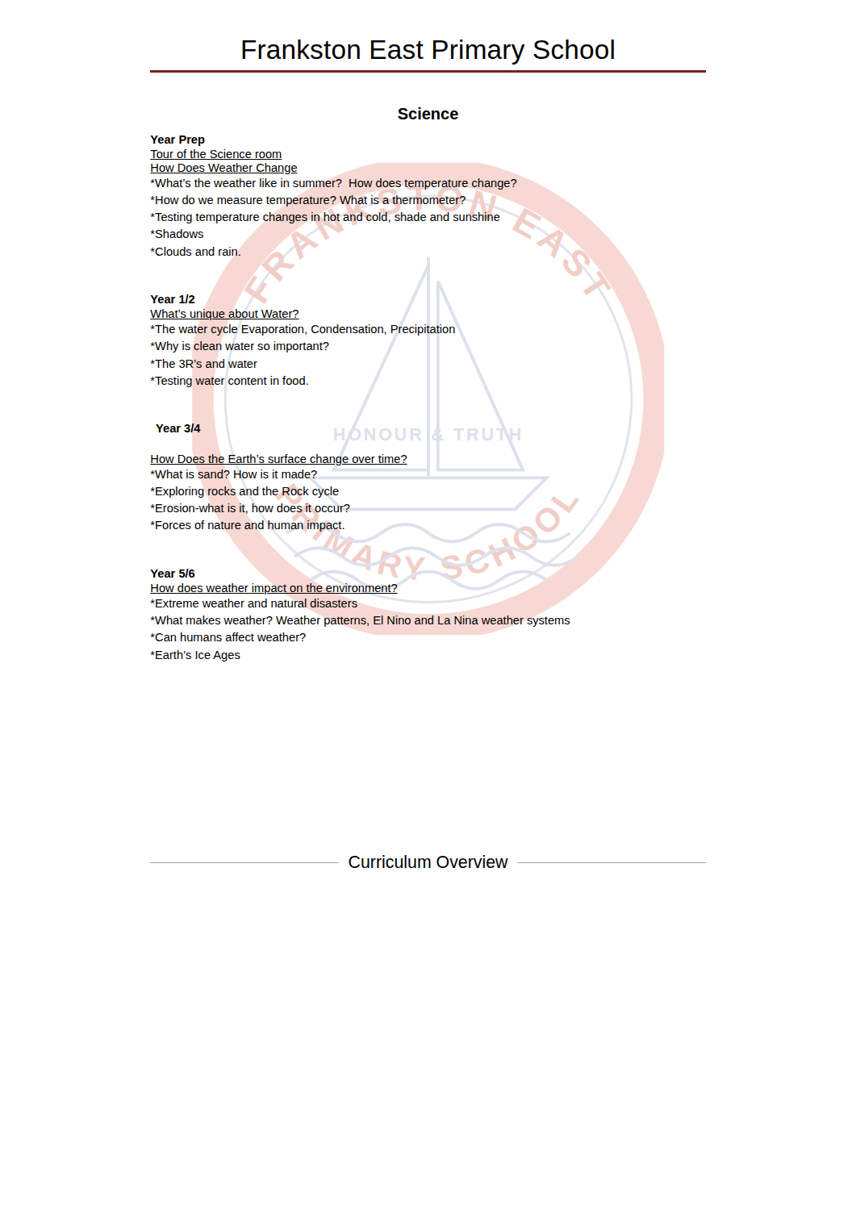FRANKSTON EAST PRIMARY SCHOOL HONOUR & TRUTH
Frankston East Primary School
Science
Year Prep
Tour of the Science room
How Does Weather Change
What’s the weather like in summer? How does temperature change?
How do we measure temperature? What is a thermometer?
Testing temperature changes in hot and cold, shade and sunshine
Shadows
Clouds and rain.
Year 1/2
What’s unique about Water?
The water cycle Evaporation, Condensation, Precipitation
Why is clean water so important?
The 3R’s and water
Testing water content in food.
Year 3/4
How Does the Earth’s surface change over time?
What is sand? How is it made?
Exploring rocks and the Rock cycle
Erosion-what is it, how does it occur?
Forces of nature and human impact.
Year 5/6
How does weather impact on the environment?
Extreme weather and natural disasters
What makes weather? Weather patterns, El Nino and La Nina weather systems
Can humans affect weather?
Earth’s Ice Ages
Curriculum Overview